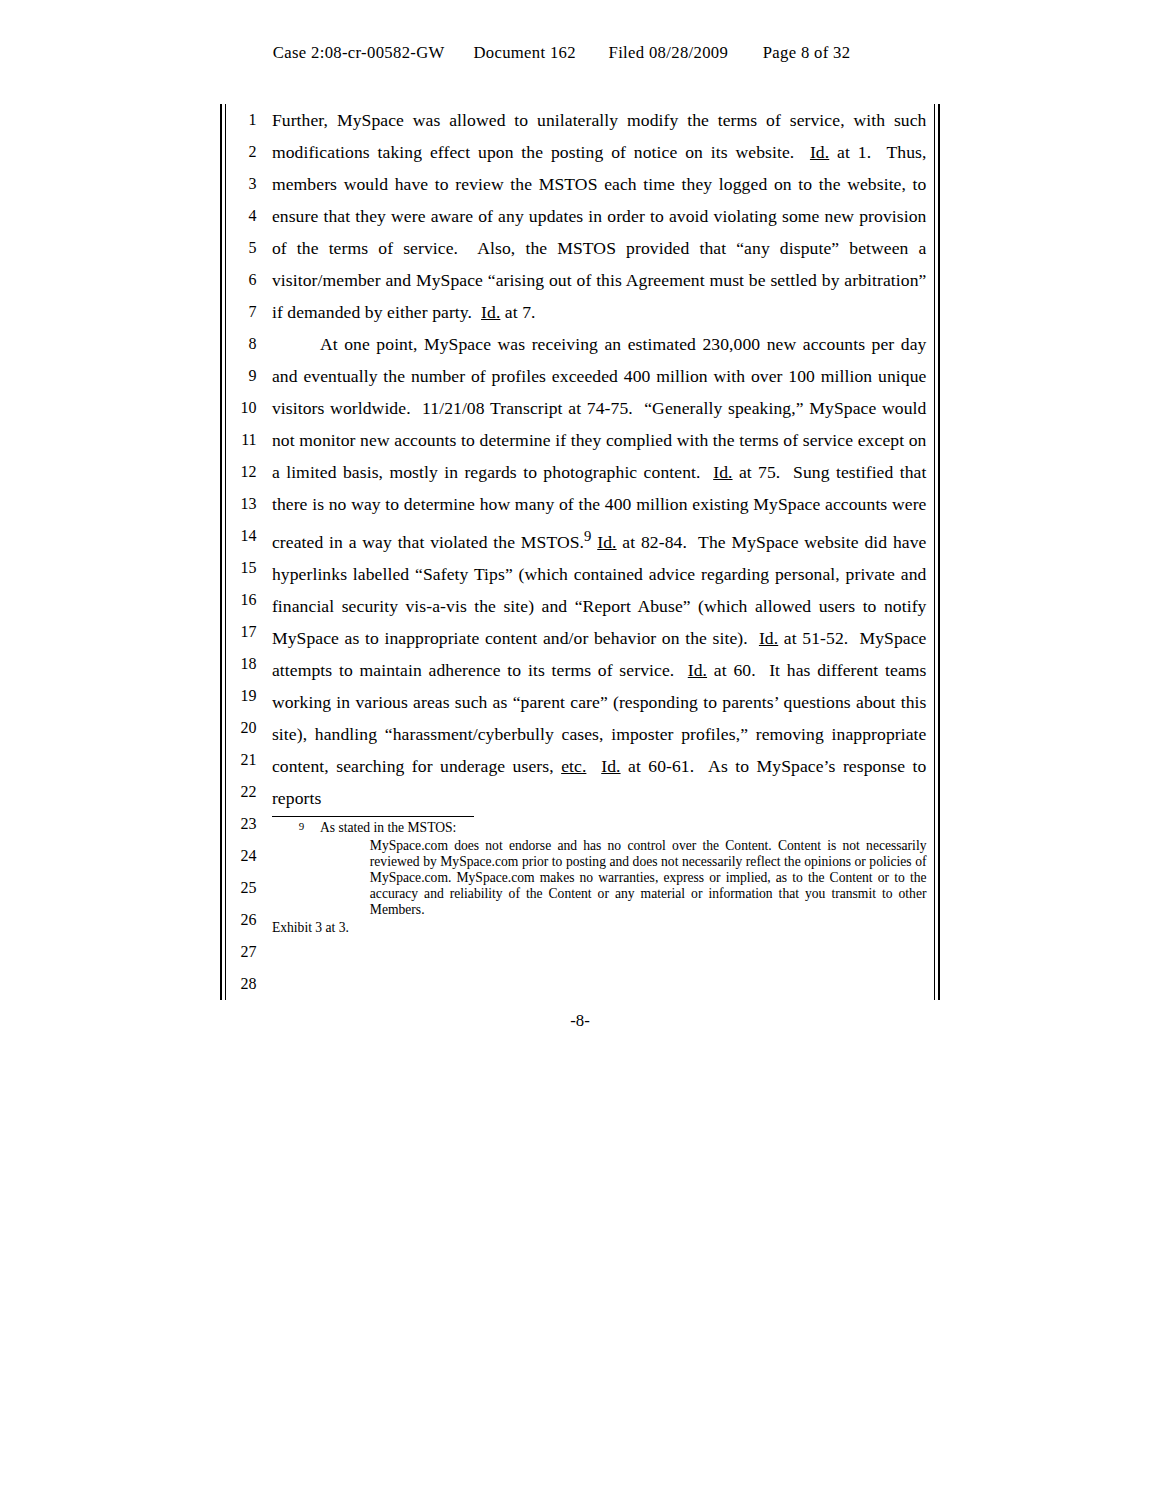Case 2:08-cr-00582-GW Document 162 Filed 08/28/2009 Page 8 of 32
1
2
3
4
5
6
7
8
9
10
11
12
13
14
15
16
17
18
19
20
21
22
23
24
25
26
27
28
Further, MySpace was allowed to unilaterally modify the terms of service, with such modifications taking effect upon the posting of notice on its website. Id. at 1. Thus, members would have to review the MSTOS each time they logged on to the website, to ensure that they were aware of any updates in order to avoid violating some new provision of the terms of service. Also, the MSTOS provided that “any dispute” between a visitor/member and MySpace “arising out of this Agreement must be settled by arbitration” if demanded by either party. Id. at 7.
At one point, MySpace was receiving an estimated 230,000 new accounts per day and eventually the number of profiles exceeded 400 million with over 100 million unique visitors worldwide. 11/21/08 Transcript at 74-75. “Generally speaking,” MySpace would not monitor new accounts to determine if they complied with the terms of service except on a limited basis, mostly in regards to photographic content. Id. at 75. Sung testified that there is no way to determine how many of the 400 million existing MySpace accounts were created in a way that violated the MSTOS.9 Id. at 82-84. The MySpace website did have hyperlinks labelled “Safety Tips” (which contained advice regarding personal, private and financial security vis-a-vis the site) and “Report Abuse” (which allowed users to notify MySpace as to inappropriate content and/or behavior on the site). Id. at 51-52. MySpace attempts to maintain adherence to its terms of service. Id. at 60. It has different teams working in various areas such as “parent care” (responding to parents’ questions about this site), handling “harassment/cyberbully cases, imposter profiles,” removing inappropriate content, searching for underage users, etc. Id. at 60-61. As to MySpace’s response to reports
9
As stated in the MSTOS:
MySpace.com does not endorse and has no control over the Content. Content is not necessarily reviewed by MySpace.com prior to posting and does not necessarily reflect the opinions or policies of MySpace.com. MySpace.com makes no warranties, express or implied, as to the Content or to the accuracy and reliability of the Content or any material or information that you transmit to other Members.
Exhibit 3 at 3.
-8-